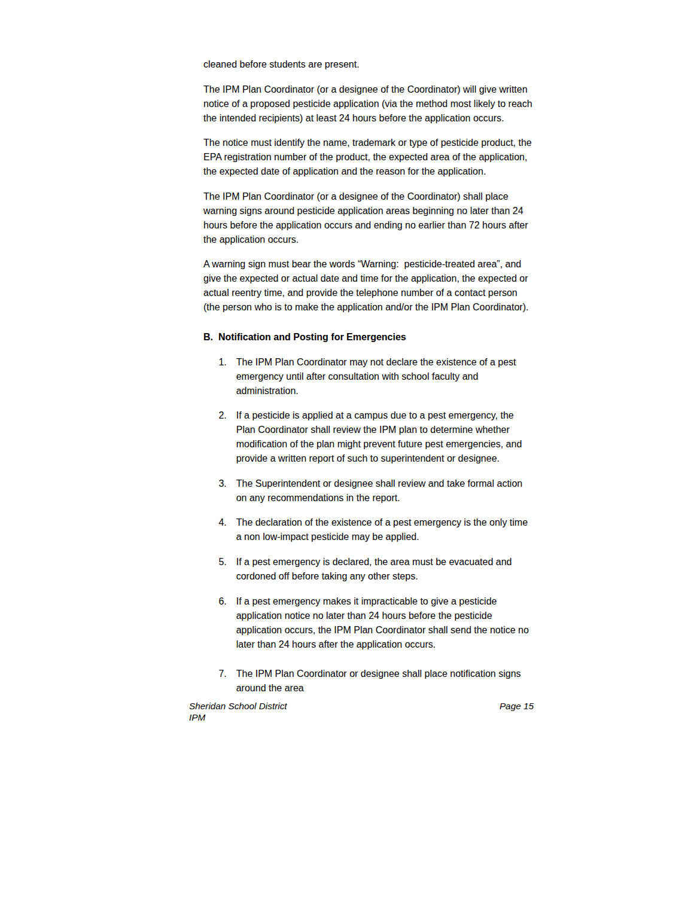cleaned before students are present.
The IPM Plan Coordinator (or a designee of the Coordinator) will give written notice of a proposed pesticide application (via the method most likely to reach the intended recipients) at least 24 hours before the application occurs.
The notice must identify the name, trademark or type of pesticide product, the EPA registration number of the product, the expected area of the application, the expected date of application and the reason for the application.
The IPM Plan Coordinator (or a designee of the Coordinator) shall place warning signs around pesticide application areas beginning no later than 24 hours before the application occurs and ending no earlier than 72 hours after the application occurs.
A warning sign must bear the words “Warning: pesticide-treated area”, and give the expected or actual date and time for the application, the expected or actual reentry time, and provide the telephone number of a contact person (the person who is to make the application and/or the IPM Plan Coordinator).
B. Notification and Posting for Emergencies
The IPM Plan Coordinator may not declare the existence of a pest emergency until after consultation with school faculty and administration.
If a pesticide is applied at a campus due to a pest emergency, the Plan Coordinator shall review the IPM plan to determine whether modification of the plan might prevent future pest emergencies, and provide a written report of such to superintendent or designee.
The Superintendent or designee shall review and take formal action on any recommendations in the report.
The declaration of the existence of a pest emergency is the only time a non low-impact pesticide may be applied.
If a pest emergency is declared, the area must be evacuated and cordoned off before taking any other steps.
If a pest emergency makes it impracticable to give a pesticide application notice no later than 24 hours before the pesticide application occurs, the IPM Plan Coordinator shall send the notice no later than 24 hours after the application occurs.
The IPM Plan Coordinator or designee shall place notification signs around the area
Sheridan School District Page 15 IPM